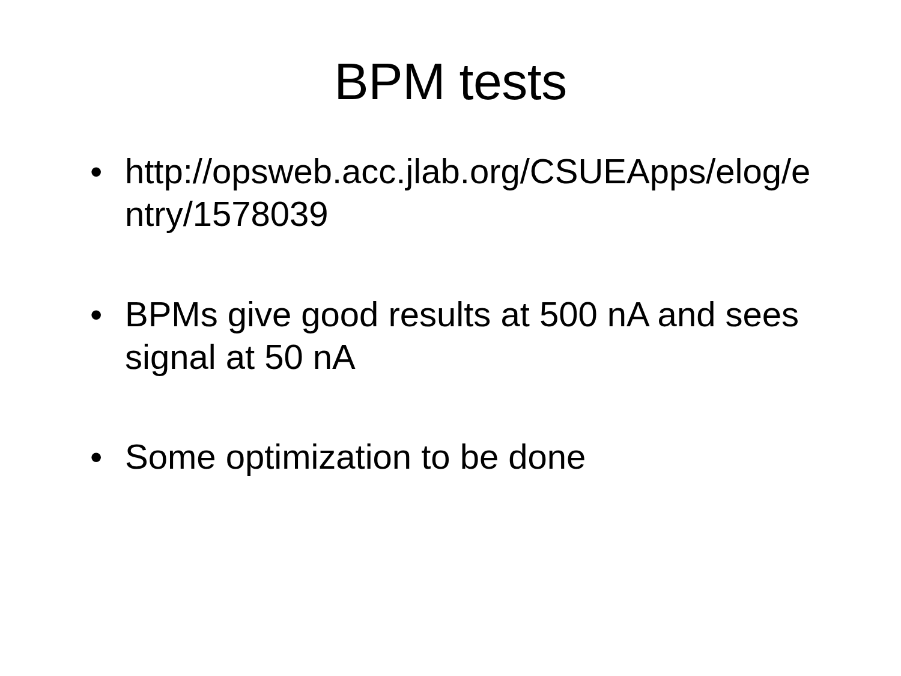BPM tests
http://opsweb.acc.jlab.org/CSUEApps/elog/entry/1578039
BPMs give good results at 500 nA and sees signal at 50 nA
Some optimization to be done